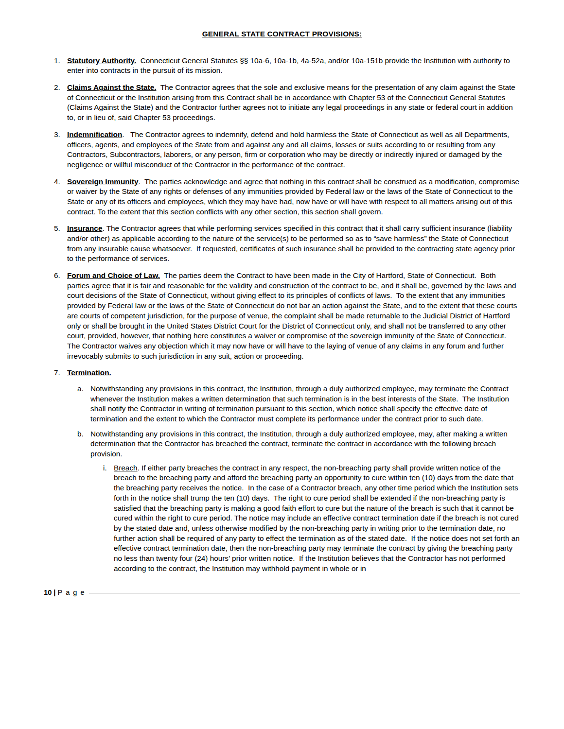GENERAL STATE CONTRACT PROVISIONS:
Statutory Authority. Connecticut General Statutes §§ 10a-6, 10a-1b, 4a-52a, and/or 10a-151b provide the Institution with authority to enter into contracts in the pursuit of its mission.
Claims Against the State. The Contractor agrees that the sole and exclusive means for the presentation of any claim against the State of Connecticut or the Institution arising from this Contract shall be in accordance with Chapter 53 of the Connecticut General Statutes (Claims Against the State) and the Contractor further agrees not to initiate any legal proceedings in any state or federal court in addition to, or in lieu of, said Chapter 53 proceedings.
Indemnification. The Contractor agrees to indemnify, defend and hold harmless the State of Connecticut as well as all Departments, officers, agents, and employees of the State from and against any and all claims, losses or suits according to or resulting from any Contractors, Subcontractors, laborers, or any person, firm or corporation who may be directly or indirectly injured or damaged by the negligence or willful misconduct of the Contractor in the performance of the contract.
Sovereign Immunity. The parties acknowledge and agree that nothing in this contract shall be construed as a modification, compromise or waiver by the State of any rights or defenses of any immunities provided by Federal law or the laws of the State of Connecticut to the State or any of its officers and employees, which they may have had, now have or will have with respect to all matters arising out of this contract. To the extent that this section conflicts with any other section, this section shall govern.
Insurance. The Contractor agrees that while performing services specified in this contract that it shall carry sufficient insurance (liability and/or other) as applicable according to the nature of the service(s) to be performed so as to “save harmless” the State of Connecticut from any insurable cause whatsoever. If requested, certificates of such insurance shall be provided to the contracting state agency prior to the performance of services.
Forum and Choice of Law. The parties deem the Contract to have been made in the City of Hartford, State of Connecticut. Both parties agree that it is fair and reasonable for the validity and construction of the contract to be, and it shall be, governed by the laws and court decisions of the State of Connecticut, without giving effect to its principles of conflicts of laws. To the extent that any immunities provided by Federal law or the laws of the State of Connecticut do not bar an action against the State, and to the extent that these courts are courts of competent jurisdiction, for the purpose of venue, the complaint shall be made returnable to the Judicial District of Hartford only or shall be brought in the United States District Court for the District of Connecticut only, and shall not be transferred to any other court, provided, however, that nothing here constitutes a waiver or compromise of the sovereign immunity of the State of Connecticut. The Contractor waives any objection which it may now have or will have to the laying of venue of any claims in any forum and further irrevocably submits to such jurisdiction in any suit, action or proceeding.
Termination.
Notwithstanding any provisions in this contract, the Institution, through a duly authorized employee, may terminate the Contract whenever the Institution makes a written determination that such termination is in the best interests of the State. The Institution shall notify the Contractor in writing of termination pursuant to this section, which notice shall specify the effective date of termination and the extent to which the Contractor must complete its performance under the contract prior to such date.
Notwithstanding any provisions in this contract, the Institution, through a duly authorized employee, may, after making a written determination that the Contractor has breached the contract, terminate the contract in accordance with the following breach provision.
Breach. If either party breaches the contract in any respect, the non-breaching party shall provide written notice of the breach to the breaching party and afford the breaching party an opportunity to cure within ten (10) days from the date that the breaching party receives the notice. In the case of a Contractor breach, any other time period which the Institution sets forth in the notice shall trump the ten (10) days. The right to cure period shall be extended if the non-breaching party is satisfied that the breaching party is making a good faith effort to cure but the nature of the breach is such that it cannot be cured within the right to cure period. The notice may include an effective contract termination date if the breach is not cured by the stated date and, unless otherwise modified by the non-breaching party in writing prior to the termination date, no further action shall be required of any party to effect the termination as of the stated date. If the notice does not set forth an effective contract termination date, then the non-breaching party may terminate the contract by giving the breaching party no less than twenty four (24) hours’ prior written notice. If the Institution believes that the Contractor has not performed according to the contract, the Institution may withhold payment in whole or in
10 | P a g e